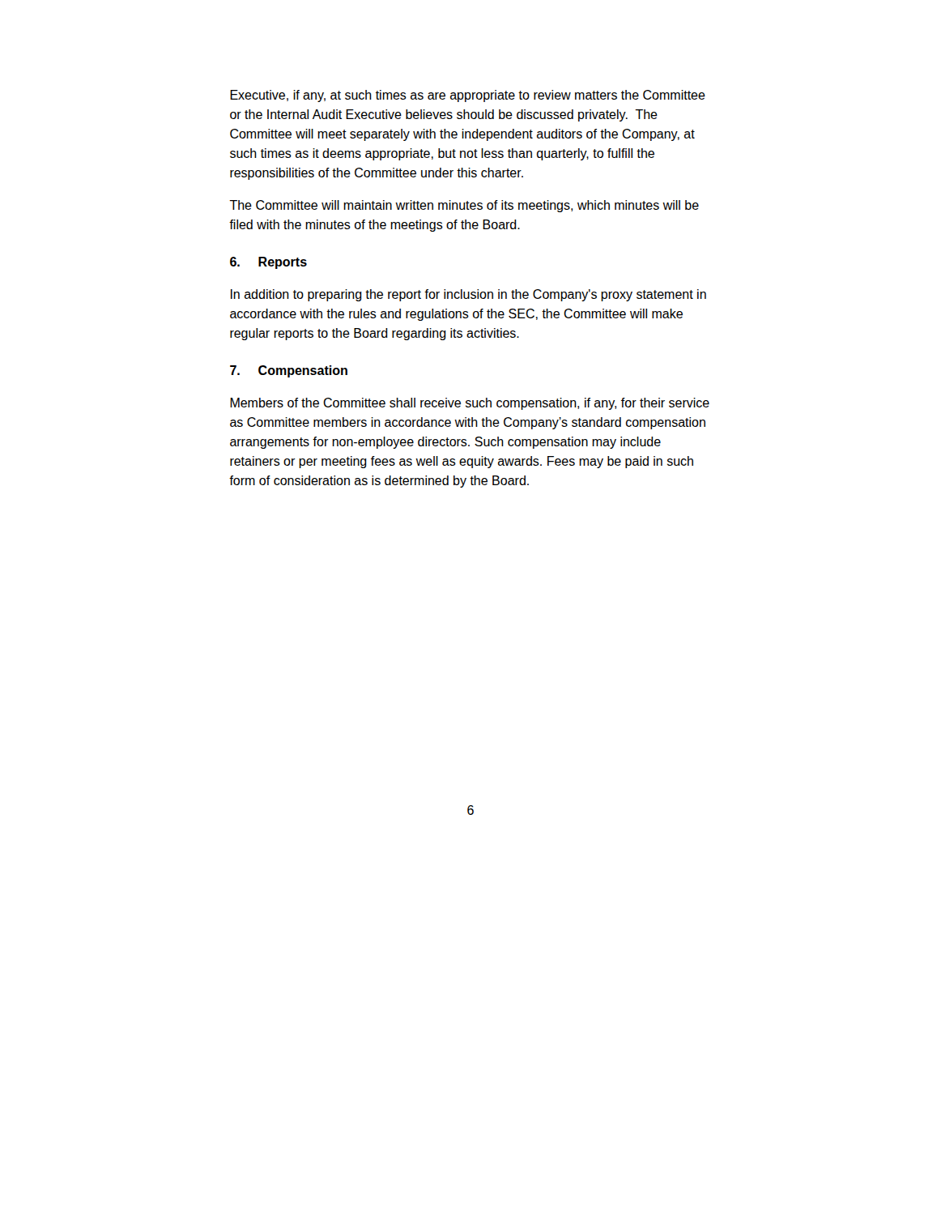Executive, if any, at such times as are appropriate to review matters the Committee or the Internal Audit Executive believes should be discussed privately. The Committee will meet separately with the independent auditors of the Company, at such times as it deems appropriate, but not less than quarterly, to fulfill the responsibilities of the Committee under this charter.
The Committee will maintain written minutes of its meetings, which minutes will be filed with the minutes of the meetings of the Board.
6. Reports
In addition to preparing the report for inclusion in the Company's proxy statement in accordance with the rules and regulations of the SEC, the Committee will make regular reports to the Board regarding its activities.
7. Compensation
Members of the Committee shall receive such compensation, if any, for their service as Committee members in accordance with the Company’s standard compensation arrangements for non-employee directors. Such compensation may include retainers or per meeting fees as well as equity awards. Fees may be paid in such form of consideration as is determined by the Board.
6